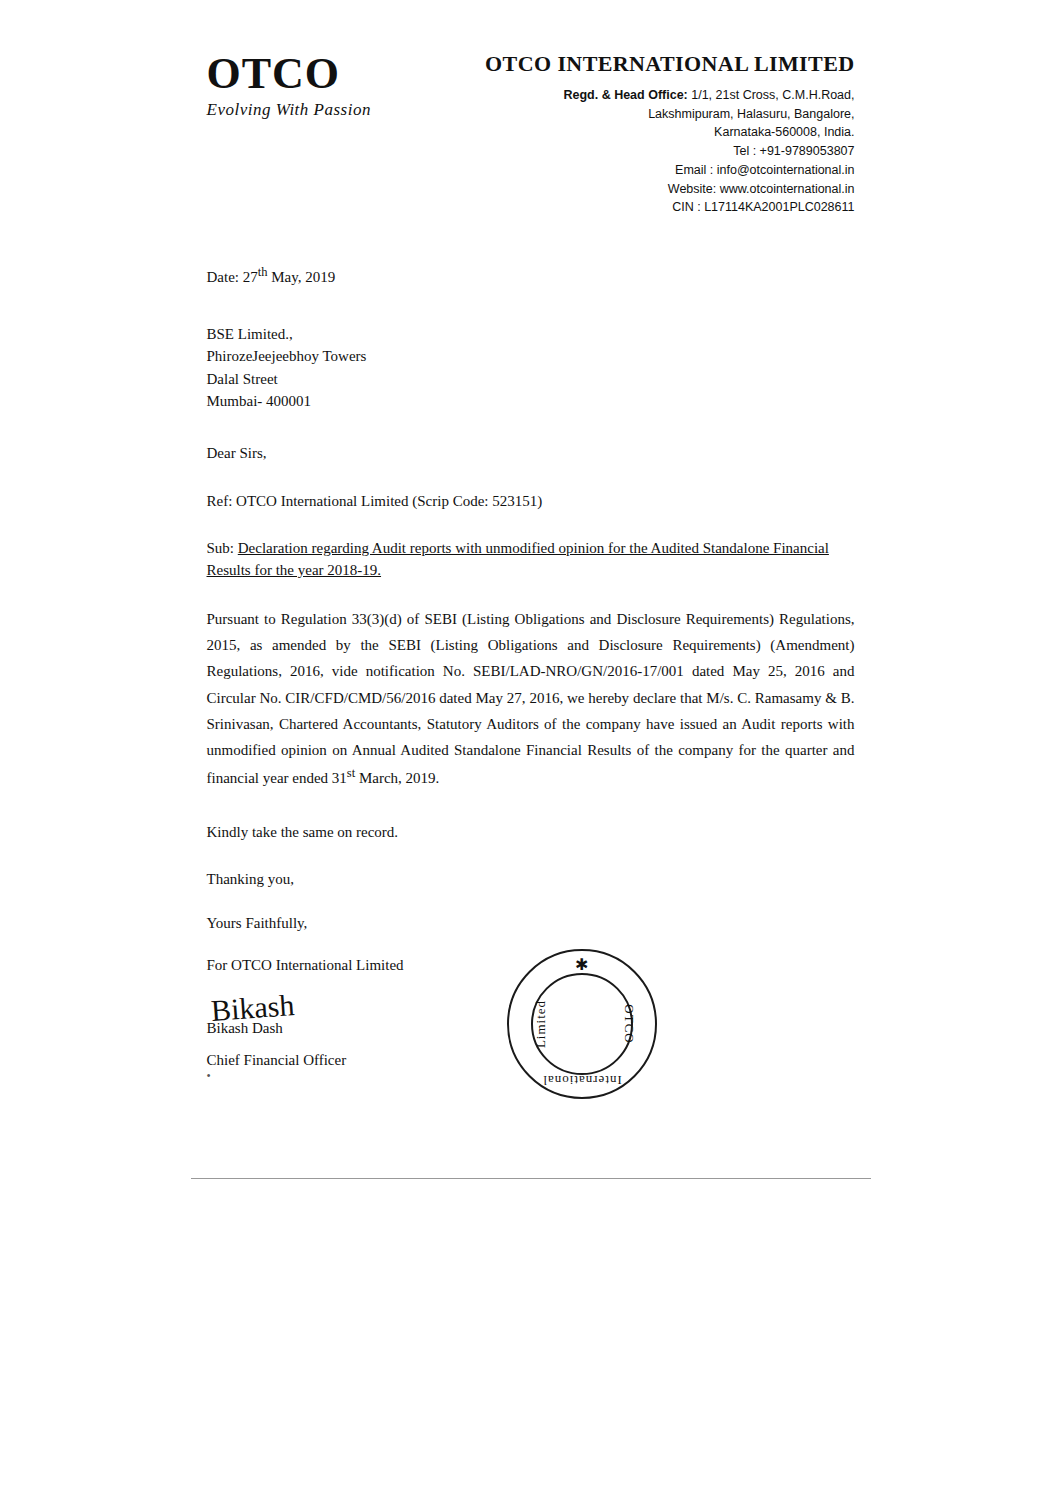OTCO
Evolving With Passion
OTCO INTERNATIONAL LIMITED
Regd. & Head Office: 1/1, 21st Cross, C.M.H.Road,
Lakshmipuram, Halasuru, Bangalore,
Karnataka-560008, India.
Tel : +91-9789053807
Email : info@otcointernational.in
Website: www.otcointernational.in
CIN : L17114KA2001PLC028611
Date: 27th May, 2019
BSE Limited.,
PhirozeJeejeebhoy Towers
Dalal Street
Mumbai- 400001
Dear Sirs,
Ref: OTCO International Limited (Scrip Code: 523151)
Sub: Declaration regarding Audit reports with unmodified opinion for the Audited Standalone Financial Results for the year 2018-19.
Pursuant to Regulation 33(3)(d) of SEBI (Listing Obligations and Disclosure Requirements) Regulations, 2015, as amended by the SEBI (Listing Obligations and Disclosure Requirements) (Amendment) Regulations, 2016, vide notification No. SEBI/LAD-NRO/GN/2016-17/001 dated May 25, 2016 and Circular No. CIR/CFD/CMD/56/2016 dated May 27, 2016, we hereby declare that M/s. C. Ramasamy & B. Srinivasan, Chartered Accountants, Statutory Auditors of the company have issued an Audit reports with unmodified opinion on Annual Audited Standalone Financial Results of the company for the quarter and financial year ended 31st March, 2019.
Kindly take the same on record.
Thanking you,
Yours Faithfully,
For OTCO International Limited
✱ Limited OTCO International
Bikash
Bikash Dash
Chief Financial Officer
•